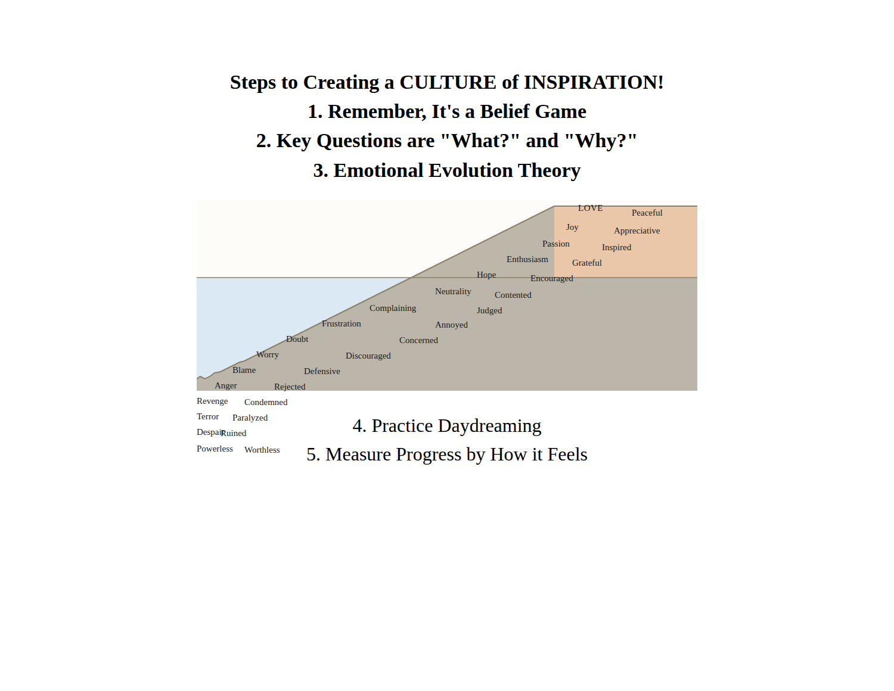Steps to Creating a CULTURE of INSPIRATION! 1. Remember, It's a Belief Game 2. Key Questions are "What?" and "Why?" 3. Emotional Evolution Theory
LOVE Peaceful Joy Appreciative Passion Inspired Enthusiasm Grateful Hope Encouraged Neutrality Contented Judged Complaining Annoyed Frustration Concerned Doubt Discouraged Worry Defensive Blame Rejected Anger Condemned Revenge Paralyzed Terror Ruined Despair Powerless Worthless
4. Practice Daydreaming 5. Measure Progress by How it Feels